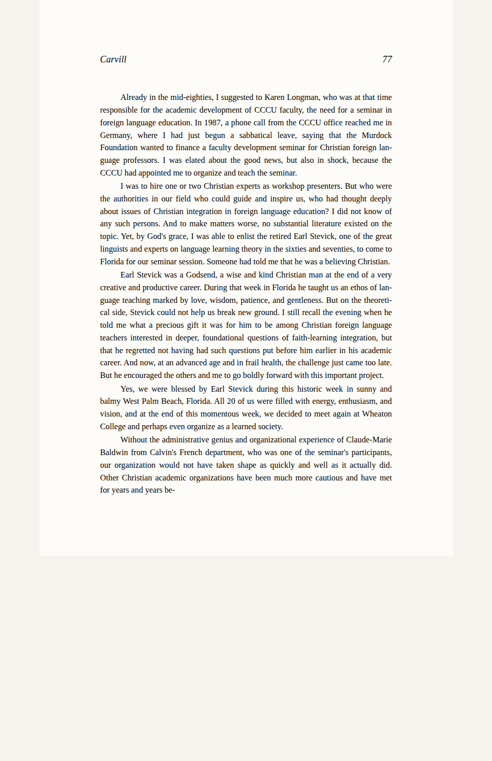Carvill 77
Already in the mid-eighties, I suggested to Karen Longman, who was at that time responsible for the academic development of CCCU faculty, the need for a seminar in foreign language education. In 1987, a phone call from the CCCU office reached me in Germany, where I had just begun a sabbatical leave, saying that the Murdock Foundation wanted to finance a faculty development seminar for Christian foreign language professors. I was elated about the good news, but also in shock, because the CCCU had appointed me to organize and teach the seminar.
I was to hire one or two Christian experts as workshop presenters. But who were the authorities in our field who could guide and inspire us, who had thought deeply about issues of Christian integration in foreign language education? I did not know of any such persons. And to make matters worse, no substantial literature existed on the topic. Yet, by God's grace, I was able to enlist the retired Earl Stevick, one of the great linguists and experts on language learning theory in the sixties and seventies, to come to Florida for our seminar session. Someone had told me that he was a believing Christian.
Earl Stevick was a Godsend, a wise and kind Christian man at the end of a very creative and productive career. During that week in Florida he taught us an ethos of language teaching marked by love, wisdom, patience, and gentleness. But on the theoretical side, Stevick could not help us break new ground. I still recall the evening when he told me what a precious gift it was for him to be among Christian foreign language teachers interested in deeper, foundational questions of faith-learning integration, but that he regretted not having had such questions put before him earlier in his academic career. And now, at an advanced age and in frail health, the challenge just came too late. But he encouraged the others and me to go boldly forward with this important project.
Yes, we were blessed by Earl Stevick during this historic week in sunny and balmy West Palm Beach, Florida. All 20 of us were filled with energy, enthusiasm, and vision, and at the end of this momentous week, we decided to meet again at Wheaton College and perhaps even organize as a learned society.
Without the administrative genius and organizational experience of Claude-Marie Baldwin from Calvin's French department, who was one of the seminar's participants, our organization would not have taken shape as quickly and well as it actually did. Other Christian academic organizations have been much more cautious and have met for years and years be-